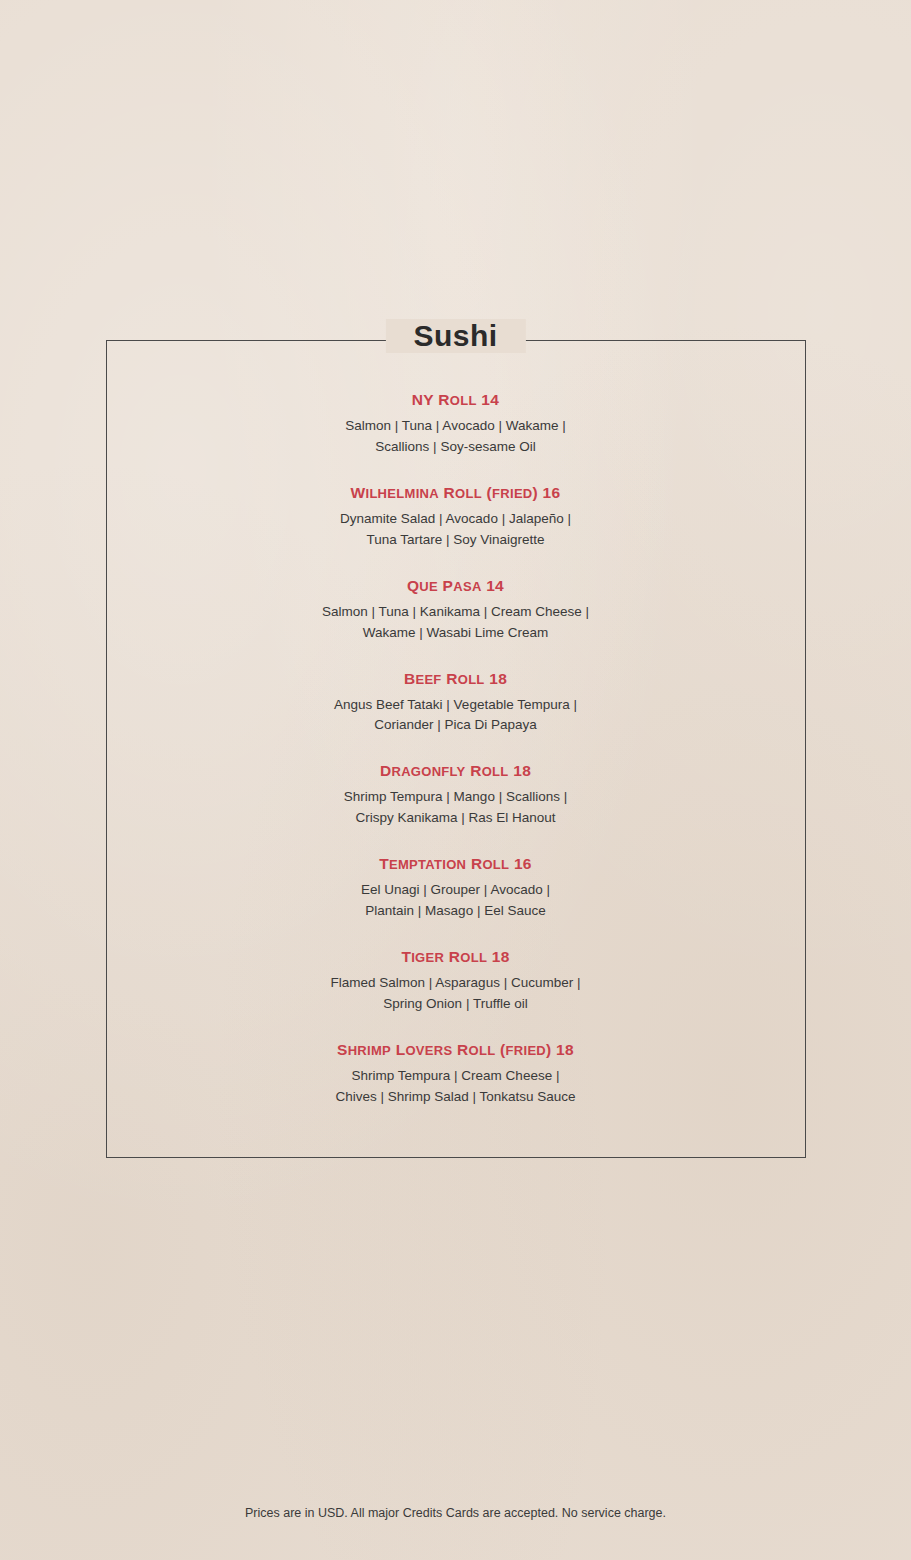Sushi
NY ROLL 14
Salmon | Tuna | Avocado | Wakame |
Scallions | Soy-sesame Oil
WILHELMINA ROLL (FRIED) 16
Dynamite Salad | Avocado | Jalapeño |
Tuna Tartare | Soy Vinaigrette
QUE PASA 14
Salmon | Tuna | Kanikama | Cream Cheese |
Wakame | Wasabi Lime Cream
BEEF ROLL 18
Angus Beef Tataki | Vegetable Tempura |
Coriander | Pica Di Papaya
DRAGONFLY ROLL 18
Shrimp Tempura | Mango | Scallions |
Crispy Kanikama | Ras El Hanout
TEMPTATION ROLL 16
Eel Unagi | Grouper | Avocado |
Plantain | Masago | Eel Sauce
TIGER ROLL 18
Flamed Salmon | Asparagus | Cucumber |
Spring Onion | Truffle oil
SHRIMP LOVERS ROLL (FRIED) 18
Shrimp Tempura | Cream Cheese |
Chives | Shrimp Salad | Tonkatsu Sauce
Prices are in USD. All major Credits Cards are accepted. No service charge.